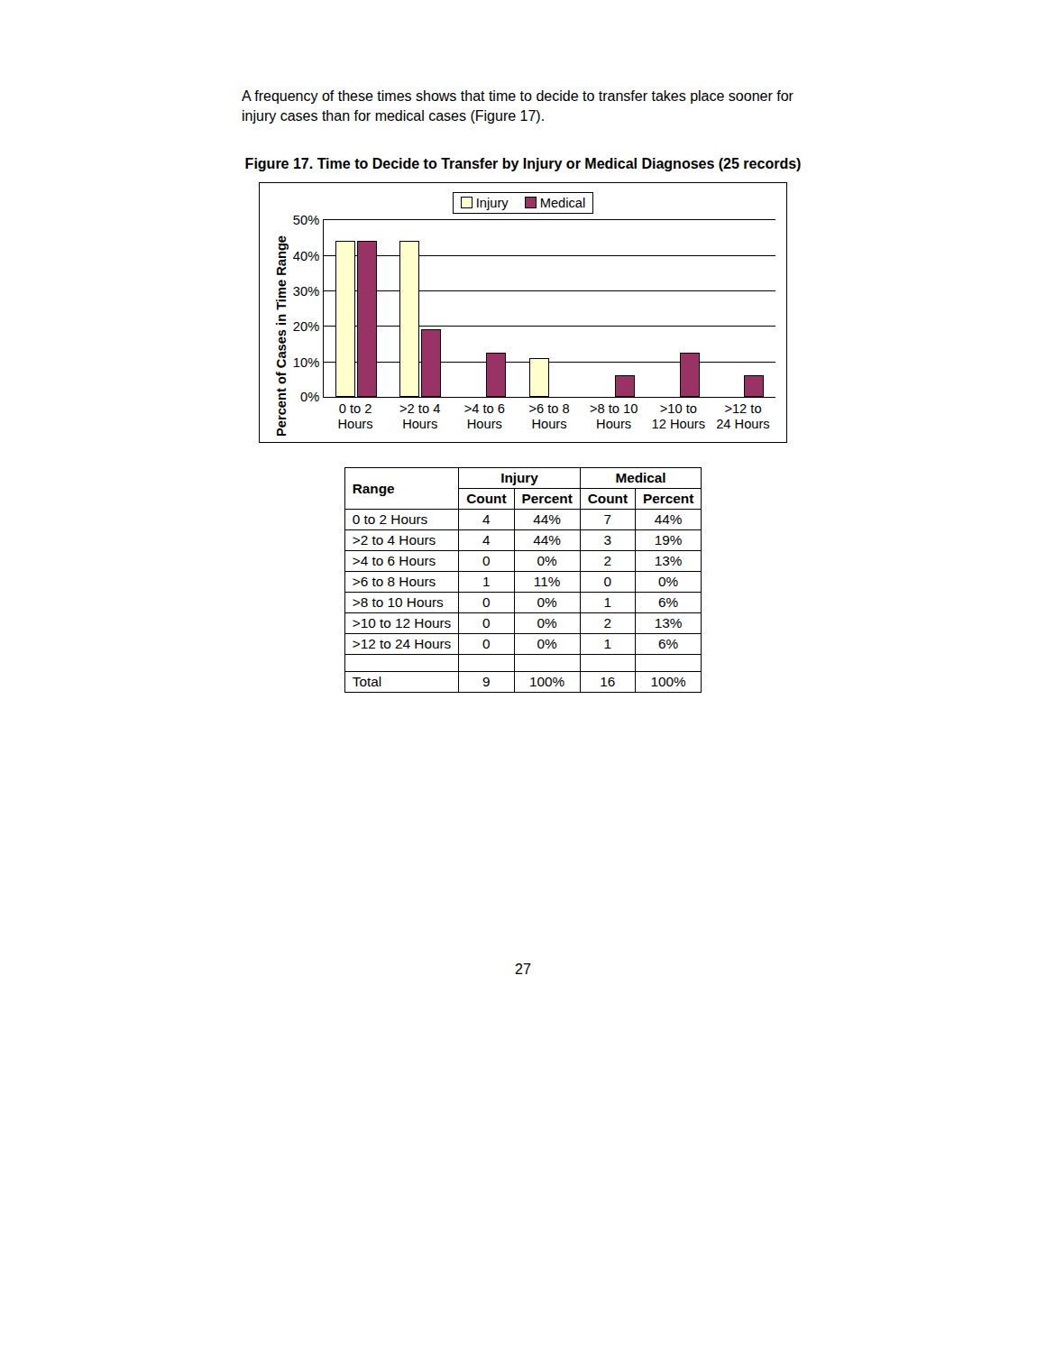A frequency of these times shows that time to decide to transfer takes place sooner for injury cases than for medical cases (Figure 17).
Figure 17. Time to Decide to Transfer by Injury or Medical Diagnoses (25 records)
Injury Medical
Percent of Cases in Time Range
50%
40%
30%
20%
10%
0%
0 to 2
Hours
>2 to 4
Hours
>4 to 6
Hours
>6 to 8
Hours
>8 to 10
Hours
>10 to
12 Hours
>12 to
24 Hours
| Range | Injury | Medical |
| --- | --- | --- |
| Count | Percent | Count | Percent |
| 0 to 2 Hours | 4 | 44% | 7 | 44% |
| >2 to 4 Hours | 4 | 44% | 3 | 19% |
| >4 to 6 Hours | 0 | 0% | 2 | 13% |
| >6 to 8 Hours | 1 | 11% | 0 | 0% |
| >8 to 10 Hours | 0 | 0% | 1 | 6% |
| >10 to 12 Hours | 0 | 0% | 2 | 13% |
| >12 to 24 Hours | 0 | 0% | 1 | 6% |
| Total | 9 | 100% | 16 | 100% |
27